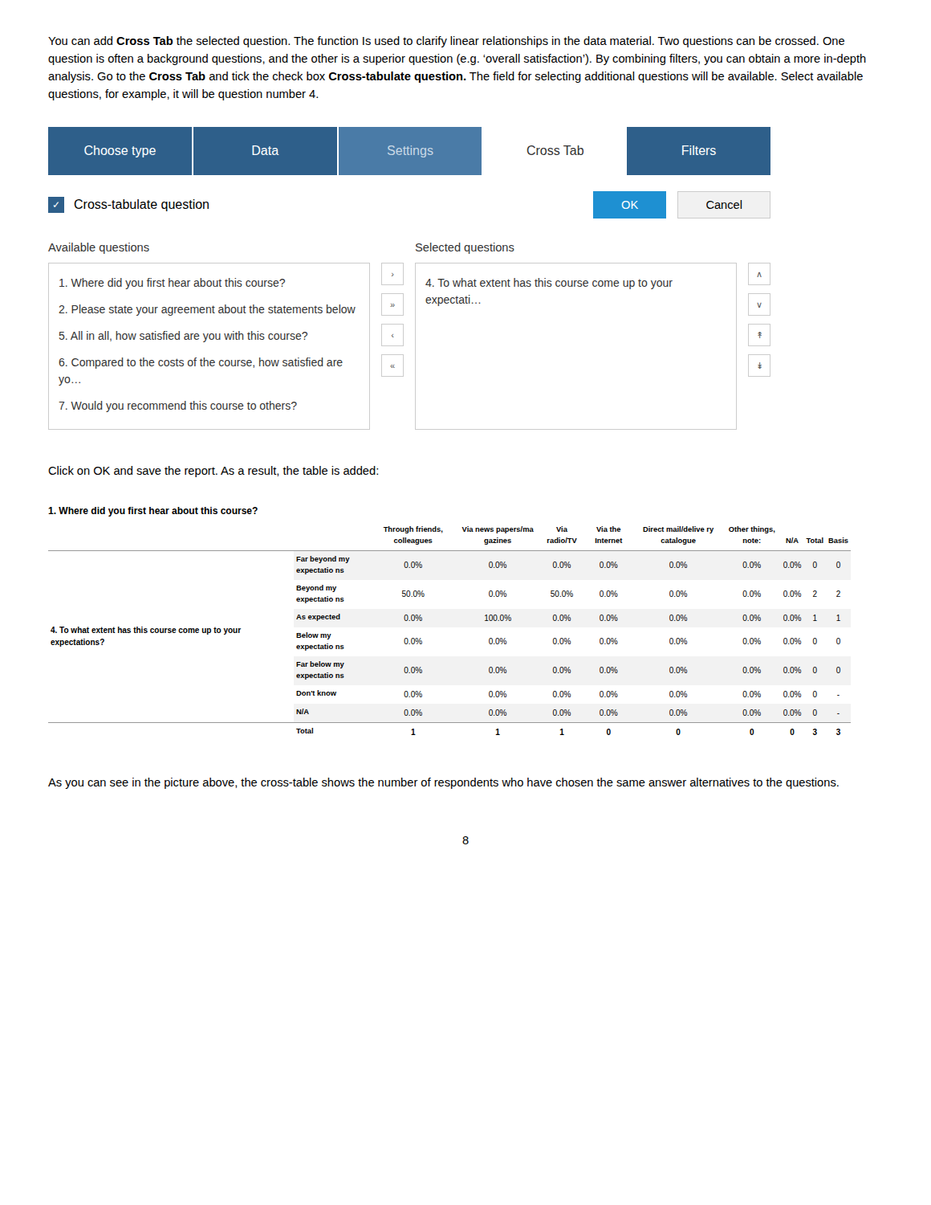You can add Cross Tab the selected question. The function Is used to clarify linear relationships in the data material. Two questions can be crossed. One question is often a background questions, and the other is a superior question (e.g. ‘overall satisfaction’). By combining filters, you can obtain a more in-depth analysis. Go to the Cross Tab and tick the check box Cross-tabulate question. The field for selecting additional questions will be available. Select available questions, for example, it will be question number 4.
Choose type
Data
Settings
Cross Tab
Filters
✓ Cross-tabulate question
OK Cancel
Available questions
1. Where did you first hear about this course?
2. Please state your agreement about the statements below
5. All in all, how satisfied are you with this course?
6. Compared to the costs of the course, how satisfied are yo…
7. Would you recommend this course to others?
› » ‹ «
Selected questions
4. To what extent has this course come up to your expectati…
∧ ∨ ↟ ↡
Click on OK and save the report. As a result, the table is added:
1. Where did you first hear about this course?
| | | Through friends, colleagues | Via news papers/ma gazines | Via radio/TV | Via the Internet | Direct mail/delive ry catalogue | Other things, note: | N/A | Total | Basis |
| --- | --- | --- | --- | --- | --- | --- | --- | --- | --- | --- |
| 4. To what extent has this course come up to your expectations? | Far beyond my expectatio ns | 0.0% | 0.0% | 0.0% | 0.0% | 0.0% | 0.0% | 0.0% | 0 | 0 |
| Beyond my expectatio ns | 50.0% | 0.0% | 50.0% | 0.0% | 0.0% | 0.0% | 0.0% | 2 | 2 |
| As expected | 0.0% | 100.0% | 0.0% | 0.0% | 0.0% | 0.0% | 0.0% | 1 | 1 |
| Below my expectatio ns | 0.0% | 0.0% | 0.0% | 0.0% | 0.0% | 0.0% | 0.0% | 0 | 0 |
| Far below my expectatio ns | 0.0% | 0.0% | 0.0% | 0.0% | 0.0% | 0.0% | 0.0% | 0 | 0 |
| Don't know | 0.0% | 0.0% | 0.0% | 0.0% | 0.0% | 0.0% | 0.0% | 0 | - |
| N/A | 0.0% | 0.0% | 0.0% | 0.0% | 0.0% | 0.0% | 0.0% | 0 | - |
| | Total | 1 | 1 | 1 | 0 | 0 | 0 | 0 | 3 | 3 |
As you can see in the picture above, the cross-table shows the number of respondents who have chosen the same answer alternatives to the questions.
8